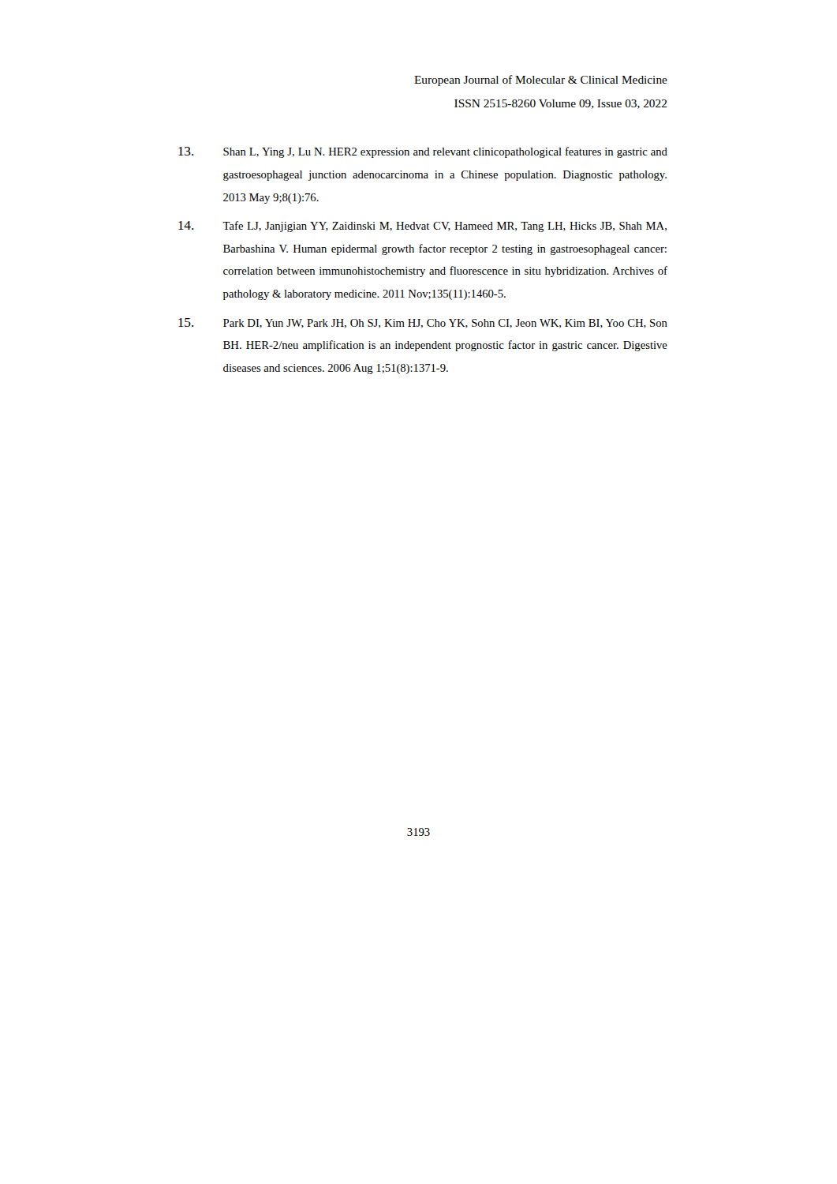European Journal of Molecular & Clinical Medicine ISSN 2515-8260 Volume 09, Issue 03, 2022
Shan L, Ying J, Lu N. HER2 expression and relevant clinicopathological features in gastric and gastroesophageal junction adenocarcinoma in a Chinese population. Diagnostic pathology. 2013 May 9;8(1):76.
Tafe LJ, Janjigian YY, Zaidinski M, Hedvat CV, Hameed MR, Tang LH, Hicks JB, Shah MA, Barbashina V. Human epidermal growth factor receptor 2 testing in gastroesophageal cancer: correlation between immunohistochemistry and fluorescence in situ hybridization. Archives of pathology & laboratory medicine. 2011 Nov;135(11):1460-5.
Park DI, Yun JW, Park JH, Oh SJ, Kim HJ, Cho YK, Sohn CI, Jeon WK, Kim BI, Yoo CH, Son BH. HER-2/neu amplification is an independent prognostic factor in gastric cancer. Digestive diseases and sciences. 2006 Aug 1;51(8):1371-9.
3193